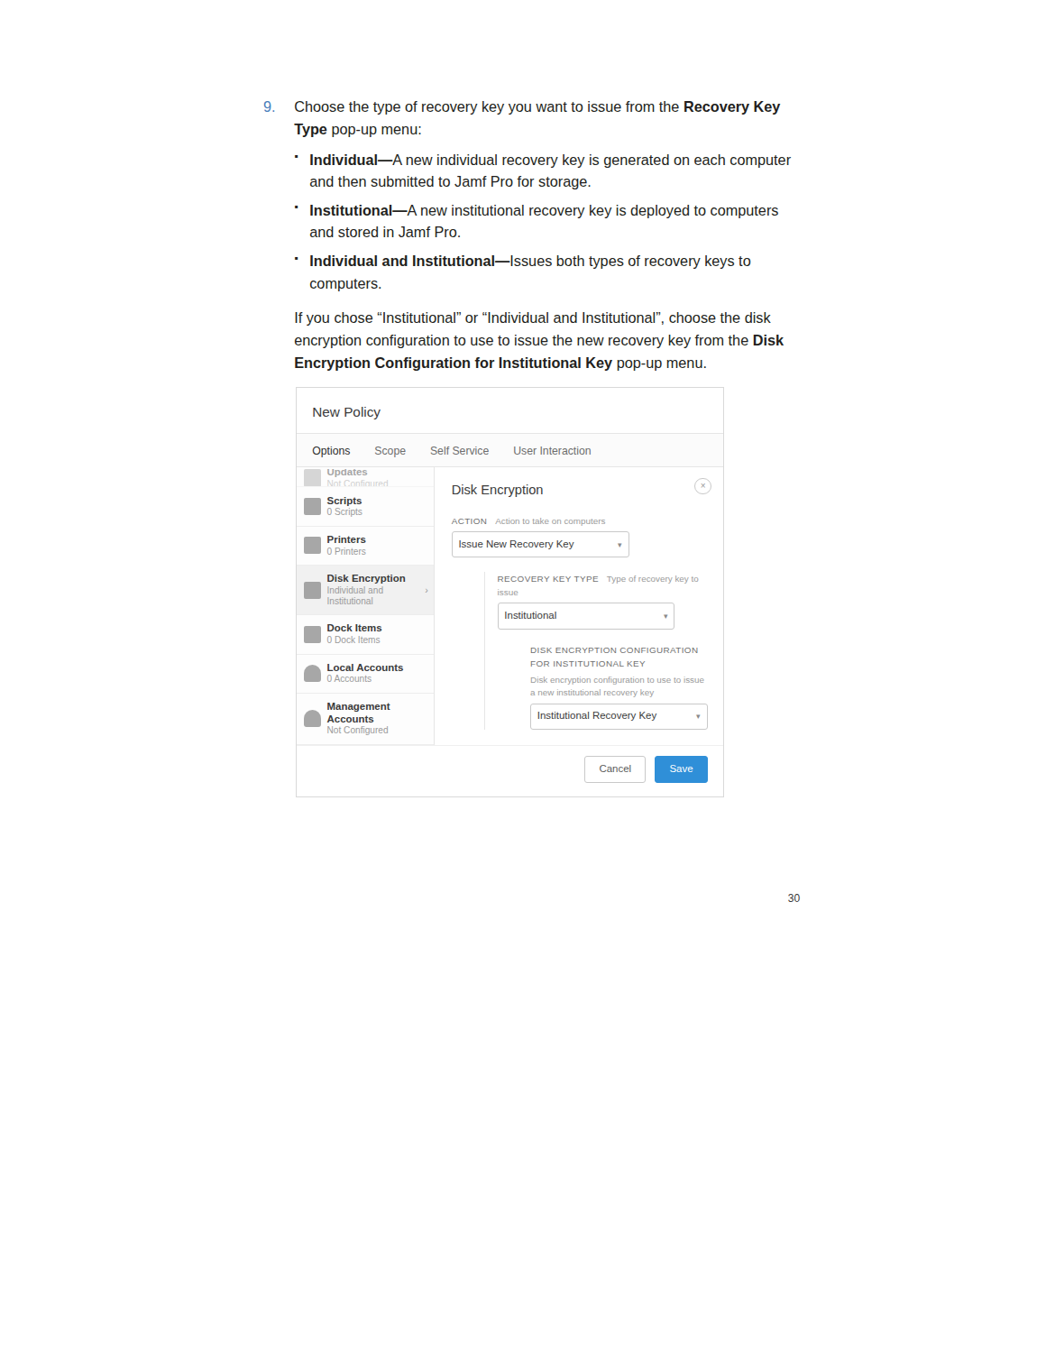9. Choose the type of recovery key you want to issue from the Recovery Key Type pop-up menu:
Individual—A new individual recovery key is generated on each computer and then submitted to Jamf Pro for storage.
Institutional—A new institutional recovery key is deployed to computers and stored in Jamf Pro.
Individual and Institutional—Issues both types of recovery keys to computers.
If you chose “Institutional” or “Individual and Institutional”, choose the disk encryption configuration to use to issue the new recovery key from the Disk Encryption Configuration for Institutional Key pop-up menu.
New Policy
Options Scope Self Service User Interaction
Updates Not Configured
Scripts 0 Scripts
Printers 0 Printers
Disk Encryption Individual and Institutional
›
Dock Items 0 Dock Items
Local Accounts 0 Accounts
Management Accounts Not Configured
×
Disk Encryption
Action Action to take on computers
Issue New Recovery Key▾
Recovery Key Type Type of recovery key to issue
Institutional▾
Disk Encryption Configuration for Institutional Key
Disk encryption configuration to use to issue a new institutional recovery key
Institutional Recovery Key▾
Cancel
Save
30